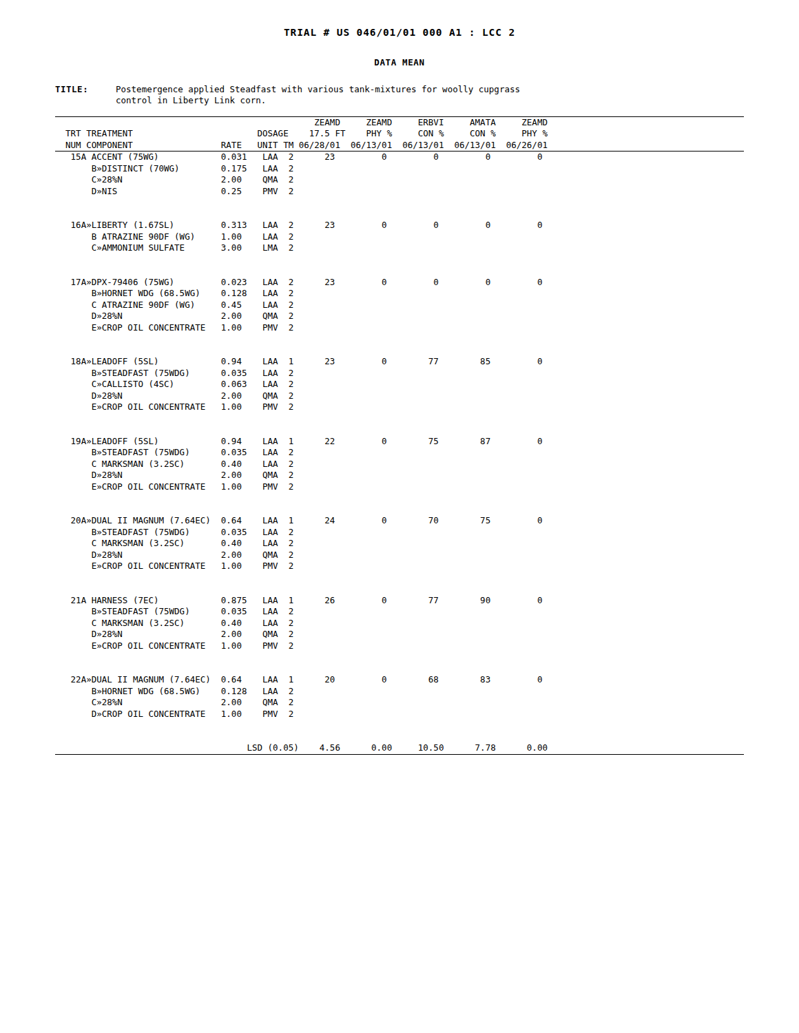TRIAL # US 046/01/01 000 A1 : LCC 2
DATA MEAN
TITLE: Postemergence applied Steadfast with various tank-mixtures for woolly cupgrass control in Liberty Link corn.
                                                  ZEAMD     ZEAMD     ERBVI     AMATA     ZEAMD
  TRT TREATMENT                        DOSAGE    17.5 FT    PHY %     CON %     CON %     PHY %
  NUM COMPONENT                 RATE   UNIT TM 06/28/01  06/13/01  06/13/01  06/13/01  06/26/01
   15A ACCENT (75WG)            0.031   LAA  2      23         0         0         0         0
       B»DISTINCT (70WG)        0.175   LAA  2
       C»28%N                   2.00    QMA  2
       D»NIS                    0.25    PMV  2


   16A»LIBERTY (1.67SL)         0.313   LAA  2      23         0         0         0         0
       B ATRAZINE 90DF (WG)     1.00    LAA  2
       C»AMMONIUM SULFATE       3.00    LMA  2


   17A»DPX-79406 (75WG)         0.023   LAA  2      23         0         0         0         0
       B»HORNET WDG (68.5WG)    0.128   LAA  2
       C ATRAZINE 90DF (WG)     0.45    LAA  2
       D»28%N                   2.00    QMA  2
       E»CROP OIL CONCENTRATE   1.00    PMV  2


   18A»LEADOFF (5SL)            0.94    LAA  1      23         0        77        85         0
       B»STEADFAST (75WDG)      0.035   LAA  2
       C»CALLISTO (4SC)         0.063   LAA  2
       D»28%N                   2.00    QMA  2
       E»CROP OIL CONCENTRATE   1.00    PMV  2


   19A»LEADOFF (5SL)            0.94    LAA  1      22         0        75        87         0
       B»STEADFAST (75WDG)      0.035   LAA  2
       C MARKSMAN (3.2SC)       0.40    LAA  2
       D»28%N                   2.00    QMA  2
       E»CROP OIL CONCENTRATE   1.00    PMV  2


   20A»DUAL II MAGNUM (7.64EC)  0.64    LAA  1      24         0        70        75         0
       B»STEADFAST (75WDG)      0.035   LAA  2
       C MARKSMAN (3.2SC)       0.40    LAA  2
       D»28%N                   2.00    QMA  2
       E»CROP OIL CONCENTRATE   1.00    PMV  2


   21A HARNESS (7EC)            0.875   LAA  1      26         0        77        90         0
       B»STEADFAST (75WDG)      0.035   LAA  2
       C MARKSMAN (3.2SC)       0.40    LAA  2
       D»28%N                   2.00    QMA  2
       E»CROP OIL CONCENTRATE   1.00    PMV  2


   22A»DUAL II MAGNUM (7.64EC)  0.64    LAA  1      20         0        68        83         0
       B»HORNET WDG (68.5WG)    0.128   LAA  2
       C»28%N                   2.00    QMA  2
       D»CROP OIL CONCENTRATE   1.00    PMV  2


                                     LSD (0.05)    4.56      0.00     10.50      7.78      0.00